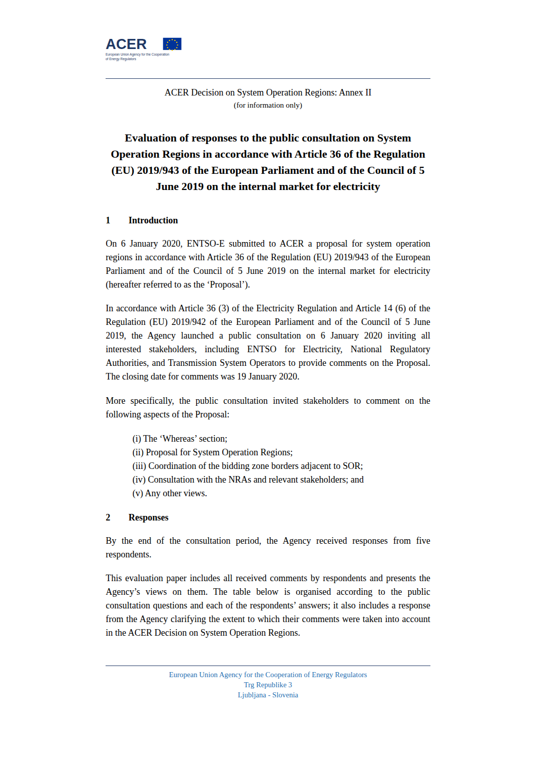ACER Decision on System Operation Regions: Annex II
(for information only)
Evaluation of responses to the public consultation on System Operation Regions in accordance with Article 36 of the Regulation (EU) 2019/943 of the European Parliament and of the Council of 5 June 2019 on the internal market for electricity
1 Introduction
On 6 January 2020, ENTSO-E submitted to ACER a proposal for system operation regions in accordance with Article 36 of the Regulation (EU) 2019/943 of the European Parliament and of the Council of 5 June 2019 on the internal market for electricity (hereafter referred to as the ‘Proposal’).
In accordance with Article 36 (3) of the Electricity Regulation and Article 14 (6) of the Regulation (EU) 2019/942 of the European Parliament and of the Council of 5 June 2019, the Agency launched a public consultation on 6 January 2020 inviting all interested stakeholders, including ENTSO for Electricity, National Regulatory Authorities, and Transmission System Operators to provide comments on the Proposal. The closing date for comments was 19 January 2020.
More specifically, the public consultation invited stakeholders to comment on the following aspects of the Proposal:
(i) The ‘Whereas’ section;
(ii) Proposal for System Operation Regions;
(iii) Coordination of the bidding zone borders adjacent to SOR;
(iv) Consultation with the NRAs and relevant stakeholders; and
(v) Any other views.
2 Responses
By the end of the consultation period, the Agency received responses from five respondents.
This evaluation paper includes all received comments by respondents and presents the Agency’s views on them. The table below is organised according to the public consultation questions and each of the respondents’ answers; it also includes a response from the Agency clarifying the extent to which their comments were taken into account in the ACER Decision on System Operation Regions.
European Union Agency for the Cooperation of Energy Regulators
Trg Republike 3
Ljubljana - Slovenia